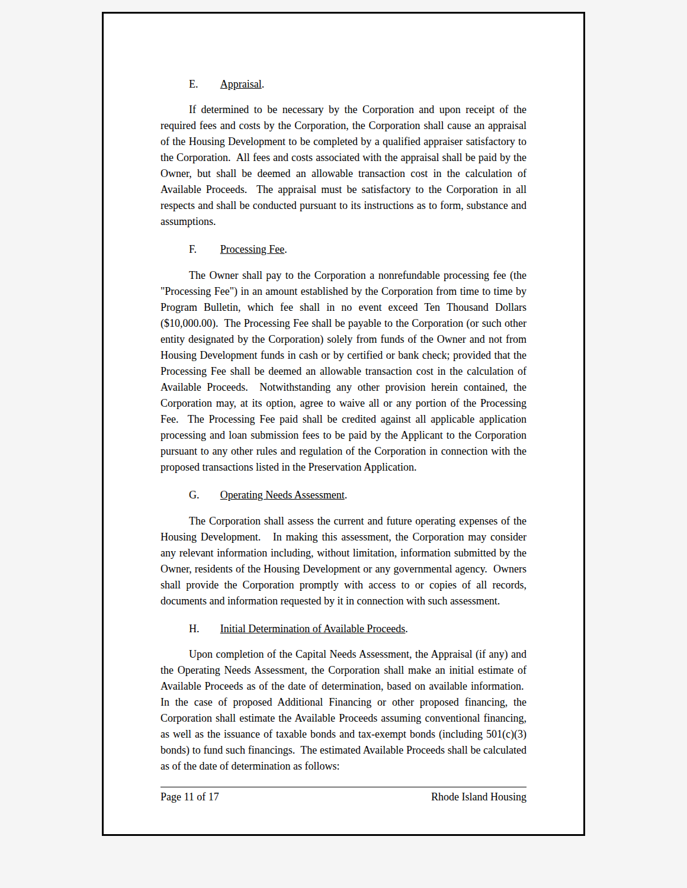E. Appraisal.
If determined to be necessary by the Corporation and upon receipt of the required fees and costs by the Corporation, the Corporation shall cause an appraisal of the Housing Development to be completed by a qualified appraiser satisfactory to the Corporation. All fees and costs associated with the appraisal shall be paid by the Owner, but shall be deemed an allowable transaction cost in the calculation of Available Proceeds. The appraisal must be satisfactory to the Corporation in all respects and shall be conducted pursuant to its instructions as to form, substance and assumptions.
F. Processing Fee.
The Owner shall pay to the Corporation a nonrefundable processing fee (the "Processing Fee") in an amount established by the Corporation from time to time by Program Bulletin, which fee shall in no event exceed Ten Thousand Dollars ($10,000.00). The Processing Fee shall be payable to the Corporation (or such other entity designated by the Corporation) solely from funds of the Owner and not from Housing Development funds in cash or by certified or bank check; provided that the Processing Fee shall be deemed an allowable transaction cost in the calculation of Available Proceeds. Notwithstanding any other provision herein contained, the Corporation may, at its option, agree to waive all or any portion of the Processing Fee. The Processing Fee paid shall be credited against all applicable application processing and loan submission fees to be paid by the Applicant to the Corporation pursuant to any other rules and regulation of the Corporation in connection with the proposed transactions listed in the Preservation Application.
G. Operating Needs Assessment.
The Corporation shall assess the current and future operating expenses of the Housing Development. In making this assessment, the Corporation may consider any relevant information including, without limitation, information submitted by the Owner, residents of the Housing Development or any governmental agency. Owners shall provide the Corporation promptly with access to or copies of all records, documents and information requested by it in connection with such assessment.
H. Initial Determination of Available Proceeds.
Upon completion of the Capital Needs Assessment, the Appraisal (if any) and the Operating Needs Assessment, the Corporation shall make an initial estimate of Available Proceeds as of the date of determination, based on available information. In the case of proposed Additional Financing or other proposed financing, the Corporation shall estimate the Available Proceeds assuming conventional financing, as well as the issuance of taxable bonds and tax-exempt bonds (including 501(c)(3) bonds) to fund such financings. The estimated Available Proceeds shall be calculated as of the date of determination as follows:
Page 11 of 17 Rhode Island Housing